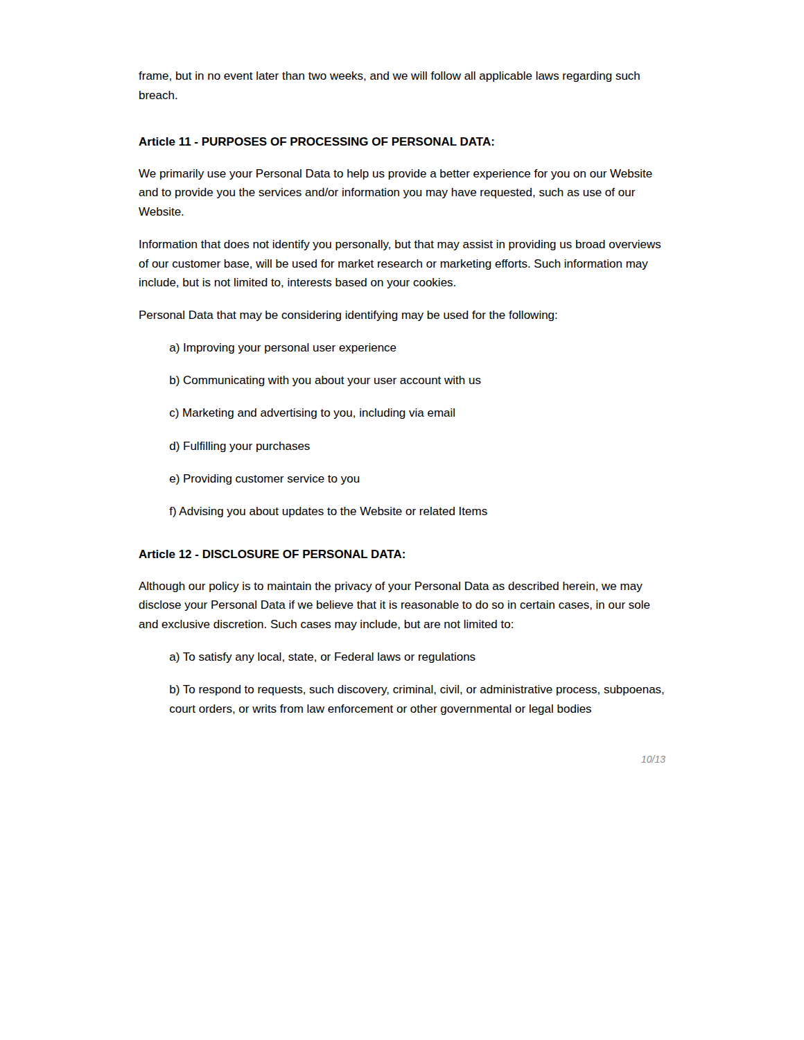frame, but in no event later than two weeks, and we will follow all applicable laws regarding such breach.
Article 11 - PURPOSES OF PROCESSING OF PERSONAL DATA:
We primarily use your Personal Data to help us provide a better experience for you on our Website and to provide you the services and/or information you may have requested, such as use of our Website.
Information that does not identify you personally, but that may assist in providing us broad overviews of our customer base, will be used for market research or marketing efforts. Such information may include, but is not limited to, interests based on your cookies.
Personal Data that may be considering identifying may be used for the following:
a) Improving your personal user experience
b) Communicating with you about your user account with us
c) Marketing and advertising to you, including via email
d) Fulfilling your purchases
e) Providing customer service to you
f) Advising you about updates to the Website or related Items
Article 12 - DISCLOSURE OF PERSONAL DATA:
Although our policy is to maintain the privacy of your Personal Data as described herein, we may disclose your Personal Data if we believe that it is reasonable to do so in certain cases, in our sole and exclusive discretion. Such cases may include, but are not limited to:
a) To satisfy any local, state, or Federal laws or regulations
b) To respond to requests, such discovery, criminal, civil, or administrative process, subpoenas, court orders, or writs from law enforcement or other governmental or legal bodies
10/13